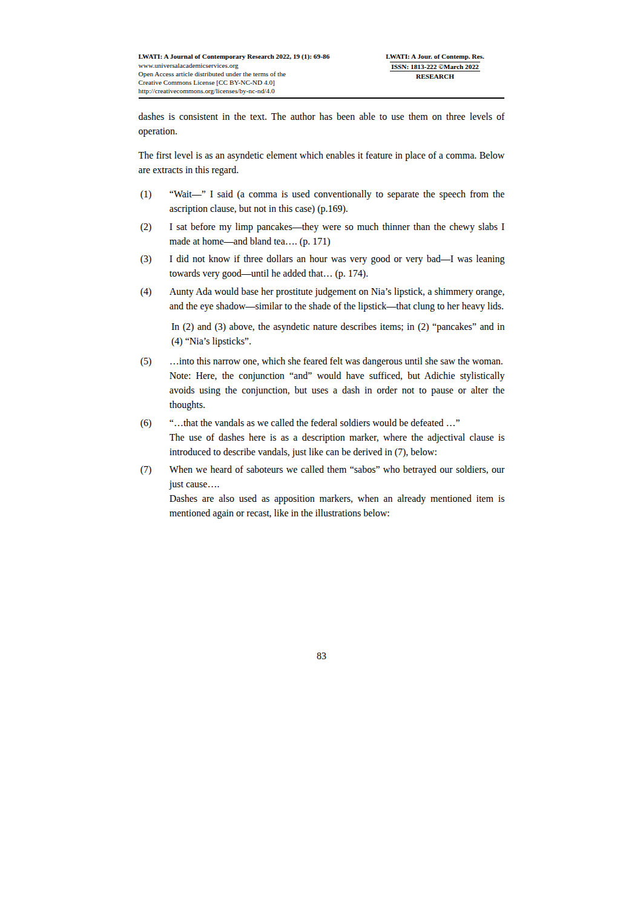LWATI: A Journal of Contemporary Research 2022, 19 (1): 69-86
www.universalacademicservices.org
Open Access article distributed under the terms of the
Creative Commons License [CC BY-NC-ND 4.0]
http://creativecommons.org/licenses/by-nc-nd/4.0
LWATI: A Jour. of Contemp. Res.
ISSN: 1813-222 ©March 2022
RESEARCH
dashes is consistent in the text. The author has been able to use them on three levels of operation.
The first level is as an asyndetic element which enables it feature in place of a comma. Below are extracts in this regard.
(1) “Wait—” I said (a comma is used conventionally to separate the speech from the ascription clause, but not in this case) (p.169).
(2) I sat before my limp pancakes—they were so much thinner than the chewy slabs I made at home—and bland tea…. (p. 171)
(3) I did not know if three dollars an hour was very good or very bad—I was leaning towards very good—until he added that… (p. 174).
(4) Aunty Ada would base her prostitute judgement on Nia’s lipstick, a shimmery orange, and the eye shadow—similar to the shade of the lipstick—that clung to her heavy lids.
In (2) and (3) above, the asyndetic nature describes items; in (2) “pancakes” and in (4) “Nia’s lipsticks”.
(5) …into this narrow one, which she feared felt was dangerous until she saw the woman. Note: Here, the conjunction “and” would have sufficed, but Adichie stylistically avoids using the conjunction, but uses a dash in order not to pause or alter the thoughts.
(6) “…that the vandals as we called the federal soldiers would be defeated …” The use of dashes here is as a description marker, where the adjectival clause is introduced to describe vandals, just like can be derived in (7), below:
(7) When we heard of saboteurs we called them “sabos” who betrayed our soldiers, our just cause…. Dashes are also used as apposition markers, when an already mentioned item is mentioned again or recast, like in the illustrations below:
83